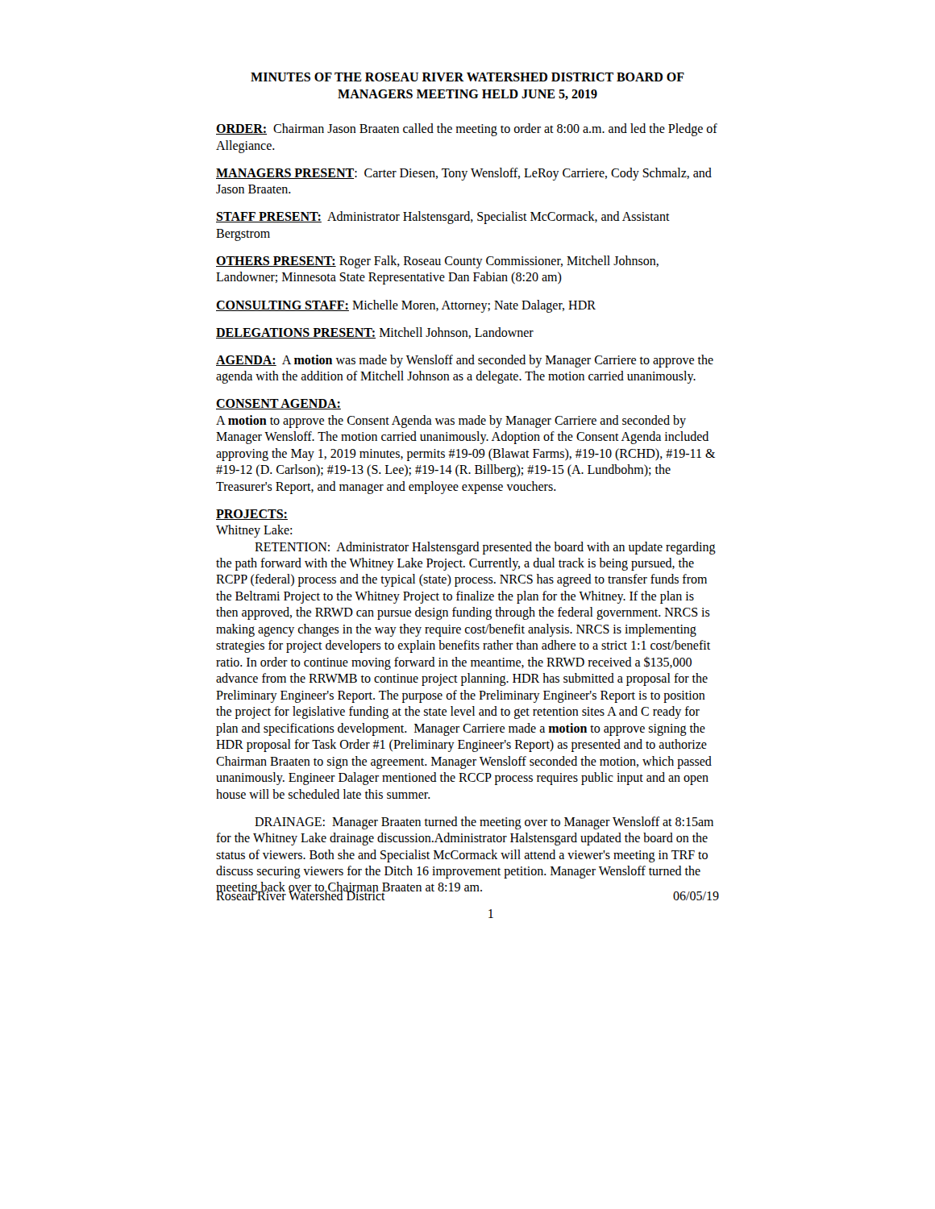Minutes of the Roseau River Watershed District Board of
Managers Meeting Held June 5, 2019
ORDER: Chairman Jason Braaten called the meeting to order at 8:00 a.m. and led the Pledge of Allegiance.
MANAGERS PRESENT: Carter Diesen, Tony Wensloff, LeRoy Carriere, Cody Schmalz, and Jason Braaten.
STAFF PRESENT: Administrator Halstensgard, Specialist McCormack, and Assistant Bergstrom
OTHERS PRESENT: Roger Falk, Roseau County Commissioner, Mitchell Johnson, Landowner; Minnesota State Representative Dan Fabian (8:20 am)
CONSULTING STAFF: Michelle Moren, Attorney; Nate Dalager, HDR
DELEGATIONS PRESENT: Mitchell Johnson, Landowner
AGENDA: A motion was made by Wensloff and seconded by Manager Carriere to approve the agenda with the addition of Mitchell Johnson as a delegate. The motion carried unanimously.
CONSENT AGENDA:
A motion to approve the Consent Agenda was made by Manager Carriere and seconded by Manager Wensloff. The motion carried unanimously. Adoption of the Consent Agenda included approving the May 1, 2019 minutes, permits #19-09 (Blawat Farms), #19-10 (RCHD), #19-11 & #19-12 (D. Carlson); #19-13 (S. Lee); #19-14 (R. Billberg); #19-15 (A. Lundbohm); the Treasurer's Report, and manager and employee expense vouchers.
PROJECTS:
Whitney Lake:
RETENTION: Administrator Halstensgard presented the board with an update regarding the path forward with the Whitney Lake Project. Currently, a dual track is being pursued, the RCPP (federal) process and the typical (state) process. NRCS has agreed to transfer funds from the Beltrami Project to the Whitney Project to finalize the plan for the Whitney. If the plan is then approved, the RRWD can pursue design funding through the federal government. NRCS is making agency changes in the way they require cost/benefit analysis. NRCS is implementing strategies for project developers to explain benefits rather than adhere to a strict 1:1 cost/benefit ratio. In order to continue moving forward in the meantime, the RRWD received a $135,000 advance from the RRWMB to continue project planning. HDR has submitted a proposal for the Preliminary Engineer's Report. The purpose of the Preliminary Engineer's Report is to position the project for legislative funding at the state level and to get retention sites A and C ready for plan and specifications development. Manager Carriere made a motion to approve signing the HDR proposal for Task Order #1 (Preliminary Engineer's Report) as presented and to authorize Chairman Braaten to sign the agreement. Manager Wensloff seconded the motion, which passed unanimously. Engineer Dalager mentioned the RCCP process requires public input and an open house will be scheduled late this summer.
DRAINAGE: Manager Braaten turned the meeting over to Manager Wensloff at 8:15am for the Whitney Lake drainage discussion.Administrator Halstensgard updated the board on the status of viewers. Both she and Specialist McCormack will attend a viewer's meeting in TRF to discuss securing viewers for the Ditch 16 improvement petition. Manager Wensloff turned the meeting back over to Chairman Braaten at 8:19 am.
Roseau River Watershed District 06/05/19
1